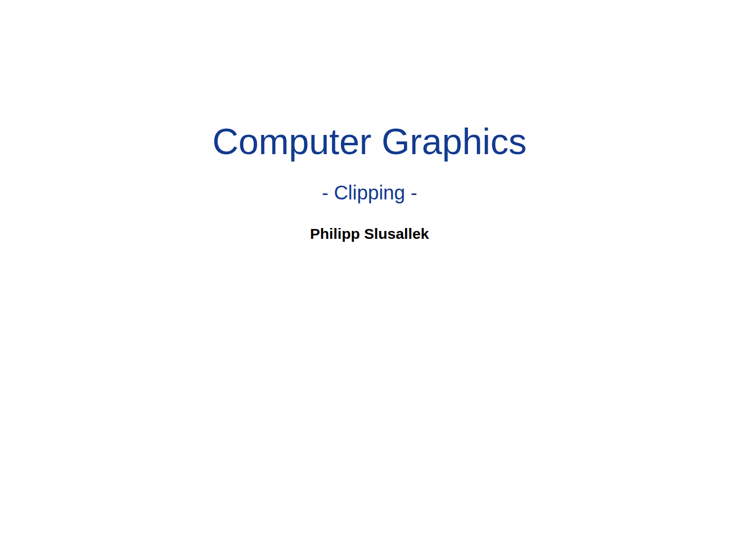Computer Graphics
- Clipping -
Philipp Slusallek